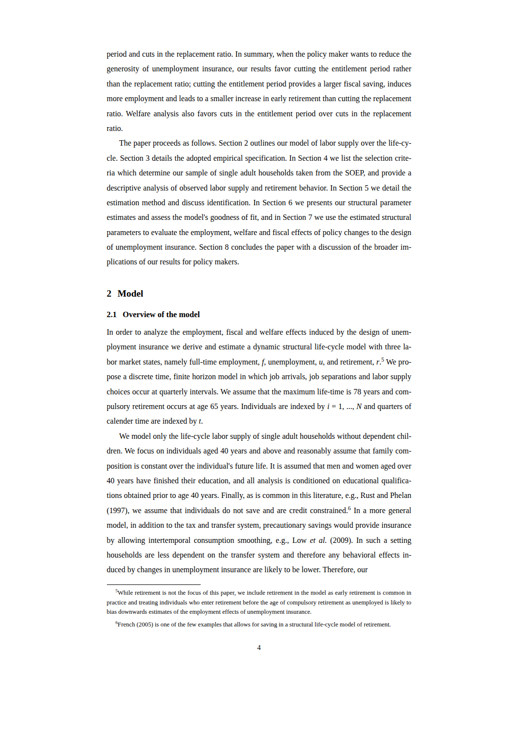period and cuts in the replacement ratio. In summary, when the policy maker wants to reduce the generosity of unemployment insurance, our results favor cutting the entitlement period rather than the replacement ratio; cutting the entitlement period provides a larger fiscal saving, induces more employment and leads to a smaller increase in early retirement than cutting the replacement ratio. Welfare analysis also favors cuts in the entitlement period over cuts in the replacement ratio.
The paper proceeds as follows. Section 2 outlines our model of labor supply over the life-cycle. Section 3 details the adopted empirical specification. In Section 4 we list the selection criteria which determine our sample of single adult households taken from the SOEP, and provide a descriptive analysis of observed labor supply and retirement behavior. In Section 5 we detail the estimation method and discuss identification. In Section 6 we presents our structural parameter estimates and assess the model's goodness of fit, and in Section 7 we use the estimated structural parameters to evaluate the employment, welfare and fiscal effects of policy changes to the design of unemployment insurance. Section 8 concludes the paper with a discussion of the broader implications of our results for policy makers.
2 Model
2.1 Overview of the model
In order to analyze the employment, fiscal and welfare effects induced by the design of unemployment insurance we derive and estimate a dynamic structural life-cycle model with three labor market states, namely full-time employment, f, unemployment, u, and retirement, r.5 We propose a discrete time, finite horizon model in which job arrivals, job separations and labor supply choices occur at quarterly intervals. We assume that the maximum life-time is 78 years and compulsory retirement occurs at age 65 years. Individuals are indexed by i = 1, ..., N and quarters of calender time are indexed by t.
We model only the life-cycle labor supply of single adult households without dependent children. We focus on individuals aged 40 years and above and reasonably assume that family composition is constant over the individual's future life. It is assumed that men and women aged over 40 years have finished their education, and all analysis is conditioned on educational qualifications obtained prior to age 40 years. Finally, as is common in this literature, e.g., Rust and Phelan (1997), we assume that individuals do not save and are credit constrained.6 In a more general model, in addition to the tax and transfer system, precautionary savings would provide insurance by allowing intertemporal consumption smoothing, e.g., Low et al. (2009). In such a setting households are less dependent on the transfer system and therefore any behavioral effects induced by changes in unemployment insurance are likely to be lower. Therefore, our
5While retirement is not the focus of this paper, we include retirement in the model as early retirement is common in practice and treating individuals who enter retirement before the age of compulsory retirement as unemployed is likely to bias downwards estimates of the employment effects of unemployment insurance.
6French (2005) is one of the few examples that allows for saving in a structural life-cycle model of retirement.
4